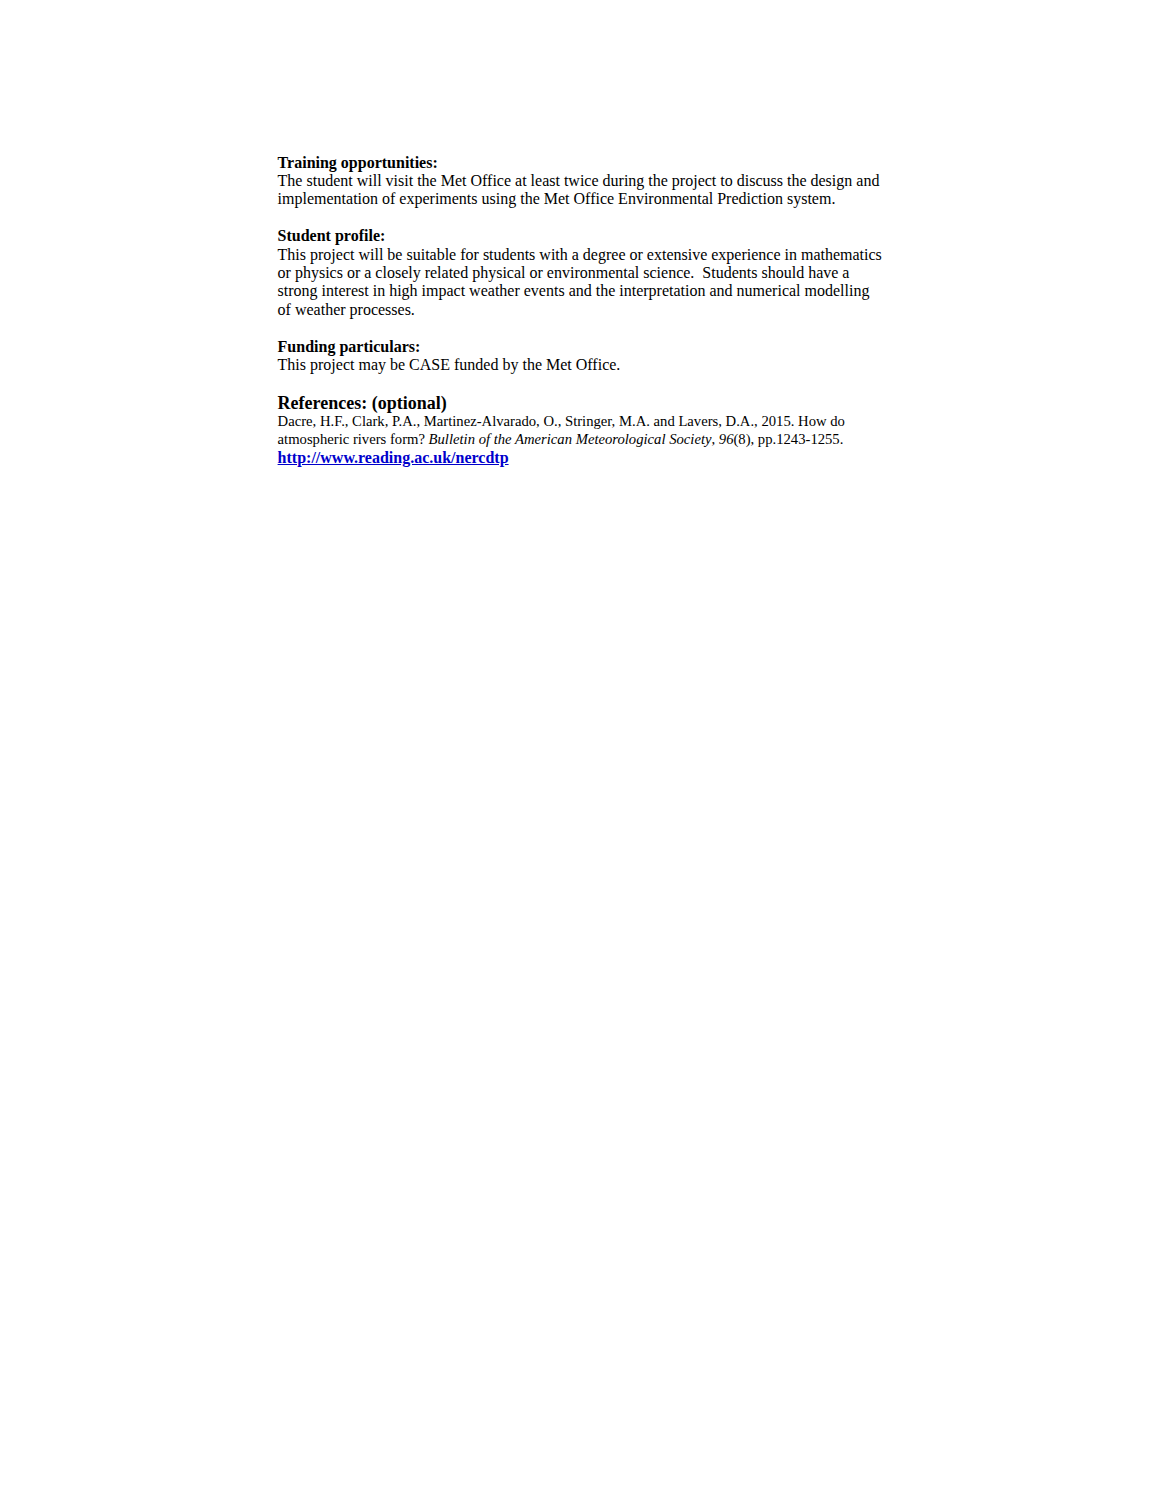Training opportunities:
The student will visit the Met Office at least twice during the project to discuss the design and implementation of experiments using the Met Office Environmental Prediction system.
Student profile:
This project will be suitable for students with a degree or extensive experience in mathematics or physics or a closely related physical or environmental science. Students should have a strong interest in high impact weather events and the interpretation and numerical modelling of weather processes.
Funding particulars:
This project may be CASE funded by the Met Office.
References: (optional)
Dacre, H.F., Clark, P.A., Martinez-Alvarado, O., Stringer, M.A. and Lavers, D.A., 2015. How do atmospheric rivers form? Bulletin of the American Meteorological Society, 96(8), pp.1243-1255.
http://www.reading.ac.uk/nercdtp